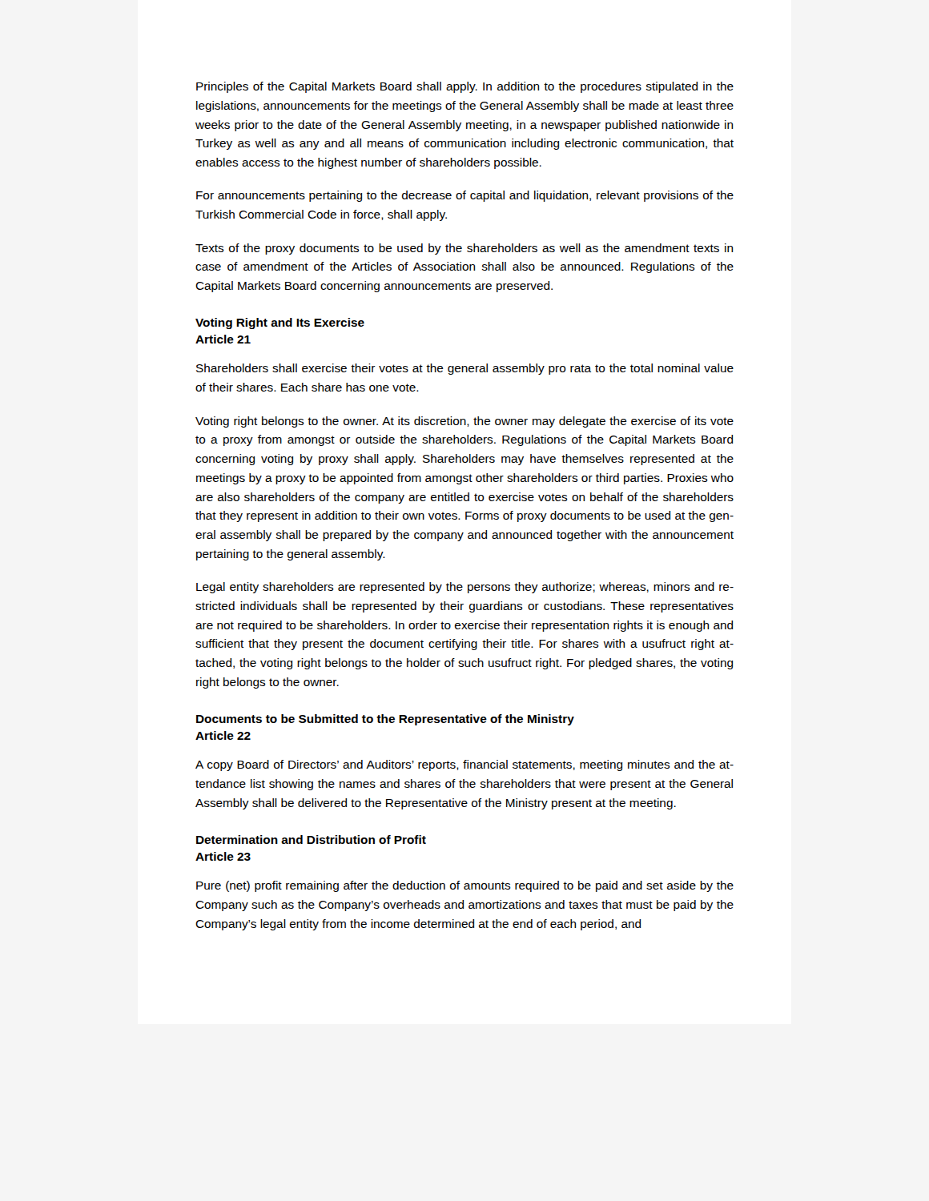Principles of the Capital Markets Board shall apply. In addition to the procedures stipulated in the legislations, announcements for the meetings of the General Assembly shall be made at least three weeks prior to the date of the General Assembly meeting, in a newspaper published nationwide in Turkey as well as any and all means of communication including electronic communication, that enables access to the highest number of shareholders possible.
For announcements pertaining to the decrease of capital and liquidation, relevant provisions of the Turkish Commercial Code in force, shall apply.
Texts of the proxy documents to be used by the shareholders as well as the amendment texts in case of amendment of the Articles of Association shall also be announced. Regulations of the Capital Markets Board concerning announcements are preserved.
Voting Right and Its ExerciseArticle 21
Shareholders shall exercise their votes at the general assembly pro rata to the total nominal value of their shares. Each share has one vote.
Voting right belongs to the owner. At its discretion, the owner may delegate the exercise of its vote to a proxy from amongst or outside the shareholders. Regulations of the Capital Markets Board concerning voting by proxy shall apply. Shareholders may have themselves represented at the meetings by a proxy to be appointed from amongst other shareholders or third parties. Proxies who are also shareholders of the company are entitled to exercise votes on behalf of the shareholders that they represent in addition to their own votes. Forms of proxy documents to be used at the general assembly shall be prepared by the company and announced together with the announcement pertaining to the general assembly.
Legal entity shareholders are represented by the persons they authorize; whereas, minors and restricted individuals shall be represented by their guardians or custodians. These representatives are not required to be shareholders. In order to exercise their representation rights it is enough and sufficient that they present the document certifying their title. For shares with a usufruct right attached, the voting right belongs to the holder of such usufruct right. For pledged shares, the voting right belongs to the owner.
Documents to be Submitted to the Representative of the MinistryArticle 22
A copy Board of Directors’ and Auditors’ reports, financial statements, meeting minutes and the attendance list showing the names and shares of the shareholders that were present at the General Assembly shall be delivered to the Representative of the Ministry present at the meeting.
Determination and Distribution of ProfitArticle 23
Pure (net) profit remaining after the deduction of amounts required to be paid and set aside by the Company such as the Company’s overheads and amortizations and taxes that must be paid by the Company’s legal entity from the income determined at the end of each period, and